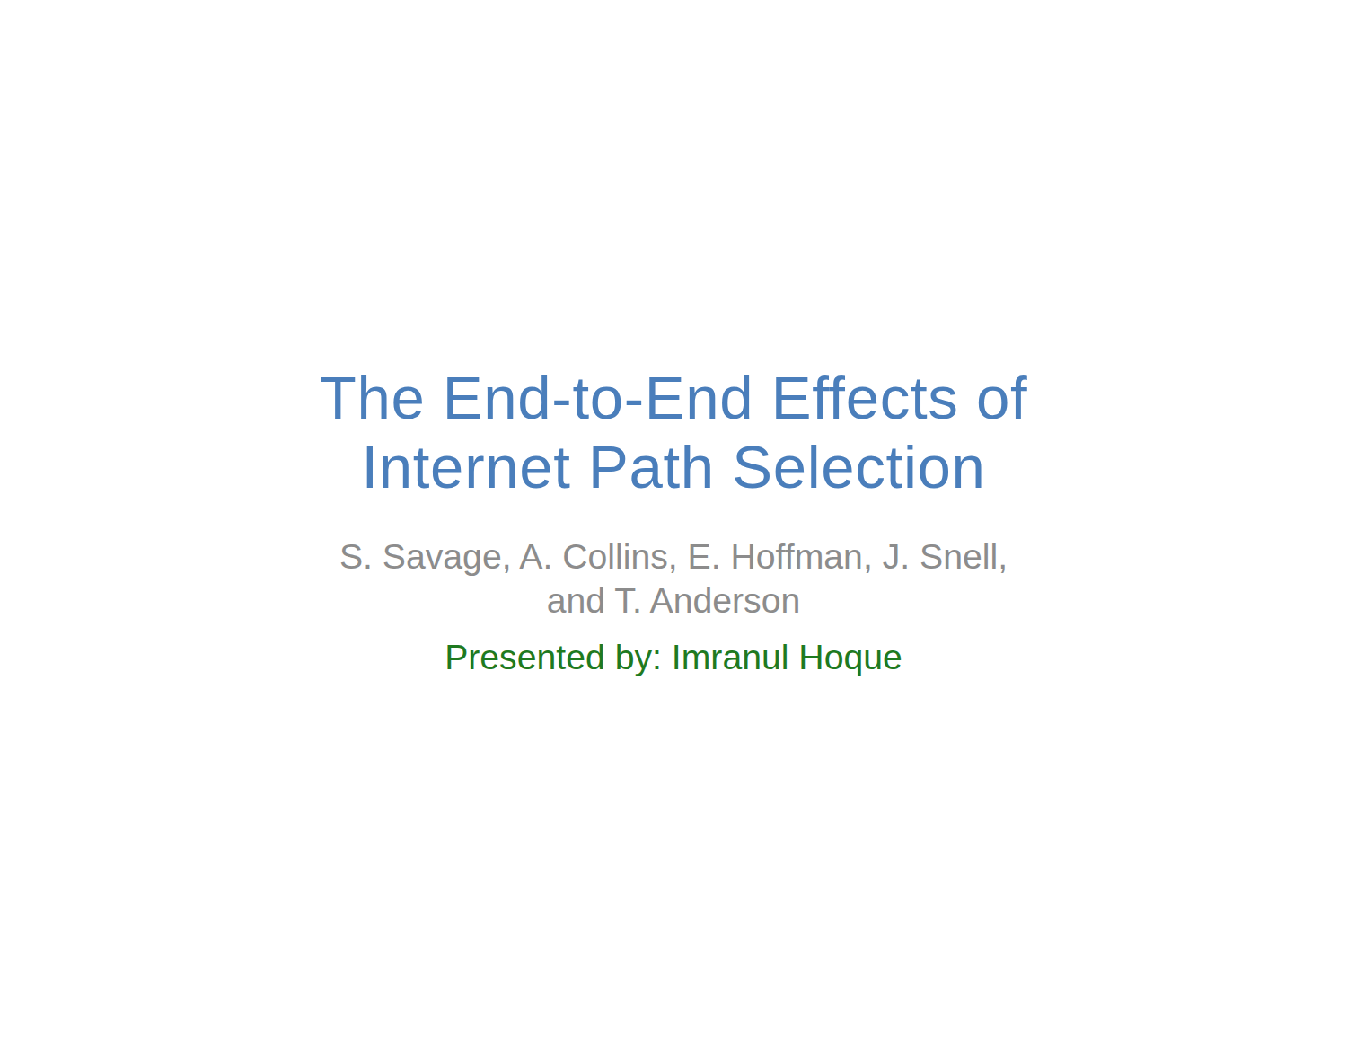The End-to-End Effects of
Internet Path Selection
S. Savage, A. Collins, E. Hoffman, J. Snell, and T. Anderson
Presented by: Imranul Hoque